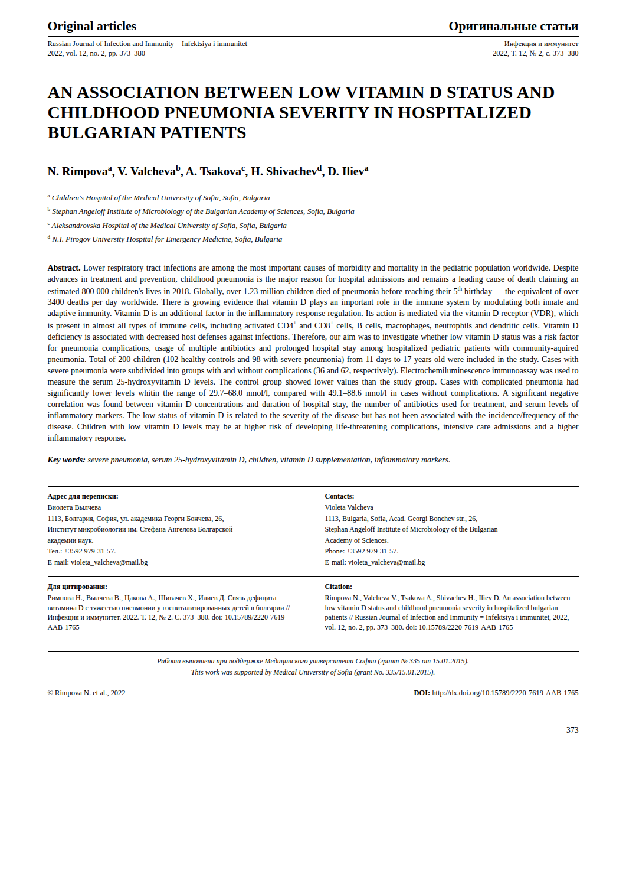Original articles Оригинальные статьи
Russian Journal of Infection and Immunity = Infektsiya i immunitet
2022, vol. 12, no. 2, pp. 373–380
Инфекция и иммунитет
2022, Т. 12, № 2, с. 373–380
An association between low vitamin D status and childhood pneumonia severity in hospitalized Bulgarian patients
N. Rimpovaa, V. Valchevab, A. Tsakovac, H. Shivachevd, D. Ilieva
a Children's Hospital of the Medical University of Sofia, Sofia, Bulgaria
b Stephan Angeloff Institute of Microbiology of the Bulgarian Academy of Sciences, Sofia, Bulgaria
c Aleksandrovska Hospital of the Medical University of Sofia, Sofia, Bulgaria
d N.I. Pirogov University Hospital for Emergency Medicine, Sofia, Bulgaria
Abstract. Lower respiratory tract infections are among the most important causes of morbidity and mortality in the pediatric population worldwide. Despite advances in treatment and prevention, childhood pneumonia is the major reason for hospital admissions and remains a leading cause of death claiming an estimated 800 000 children's lives in 2018. Globally, over 1.23 million children died of pneumonia before reaching their 5th birthday — the equivalent of over 3400 deaths per day worldwide. There is growing evidence that vitamin D plays an important role in the immune system by modulating both innate and adaptive immunity. Vitamin D is an additional factor in the inflammatory response regulation. Its action is mediated via the vitamin D receptor (VDR), which is present in almost all types of immune cells, including activated CD4+ and CD8+ cells, B cells, macrophages, neutrophils and dendritic cells. Vitamin D deficiency is associated with decreased host defenses against infections. Therefore, our aim was to investigate whether low vitamin D status was a risk factor for pneumonia complications, usage of multiple antibiotics and prolonged hospital stay among hospitalized pediatric patients with community-aquired pneumonia. Total of 200 children (102 healthy controls and 98 with severe pneumonia) from 11 days to 17 years old were included in the study. Cases with severe pneumonia were subdivided into groups with and without complications (36 and 62, respectively). Electrochemiluminescence immunoassay was used to measure the serum 25-hydroxyvitamin D levels. The control group showed lower values than the study group. Cases with complicated pneumonia had significantly lower levels whitin the range of 29.7–68.0 nmol/l, compared with 49.1–88.6 nmol/l in cases without complications. A significant negative correlation was found between vitamin D concentrations and duration of hospital stay, the number of antibiotics used for treatment, and serum levels of inflammatory markers. The low status of vitamin D is related to the severity of the disease but has not been associated with the incidence/frequency of the disease. Children with low vitamin D levels may be at higher risk of developing life-threatening complications, intensive care admissions and a higher inflammatory response.
Key words: severe pneumonia, serum 25-hydroxyvitamin D, children, vitamin D supplementation, inflammatory markers.
Адрес для переписки:
Виолета Вылчева
1113, Болгария, София, ул. академика Георги Бончева, 26,
Институт микробиологии им. Стефана Ангелова Болгарской
академии наук.
Тел.: +3592 979-31-57.
E-mail: violeta_valcheva@mail.bg
Contacts:
Violeta Valcheva
1113, Bulgaria, Sofia, Acad. Georgi Bonchev str., 26,
Stephan Angeloff Institute of Microbiology of the Bulgarian
Academy of Sciences.
Phone: +3592 979-31-57.
E-mail: violeta_valcheva@mail.bg
Для цитирования:
Римпова Н., Вылчева В., Цакова А., Шивачев Х., Илиев Д. Связь дефицита витамина D с тяжестью пневмонии у госпитализированных детей в болгарии // Инфекция и иммунитет. 2022. Т. 12, № 2. С. 373–380. doi: 10.15789/2220-7619-AAB-1765
Citation:
Rimpova N., Valcheva V., Tsakova A., Shivachev H., Iliev D. An association between low vitamin D status and childhood pneumonia severity in hospitalized bulgarian patients // Russian Journal of Infection and Immunity = Infektsiya i immunitet, 2022, vol. 12, no. 2, pp. 373–380. doi: 10.15789/2220-7619-AAB-1765
Работа выполнена при поддержке Медицинского университета Софии (грант № 335 от 15.01.2015).
This work was supported by Medical University of Sofia (grant No. 335/15.01.2015).
© Rimpova N. et al., 2022 DOI: http://dx.doi.org/10.15789/2220-7619-AAB-1765
373